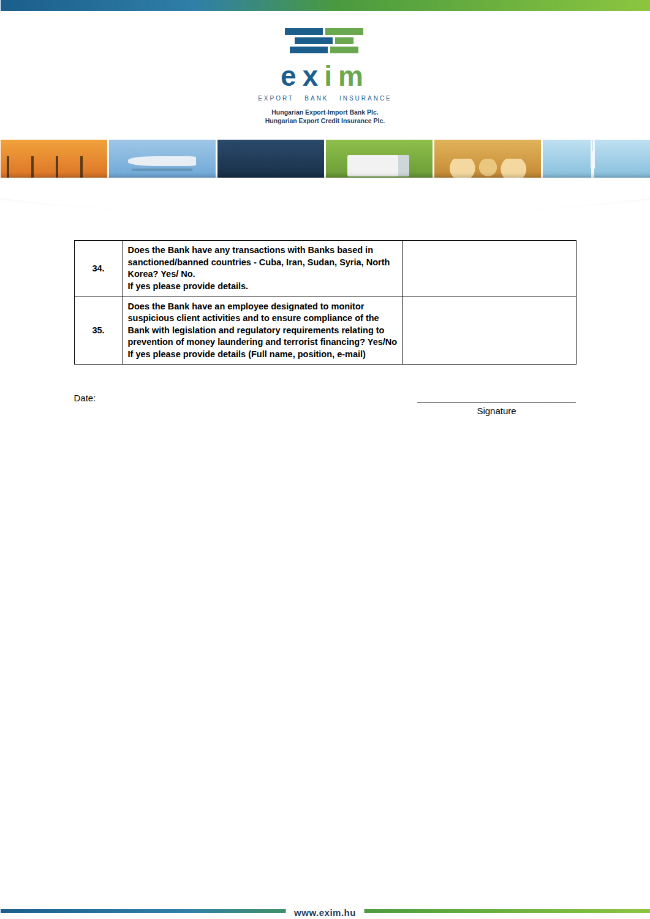exim
EXPORT BANK INSURANCE
Hungarian Export-Import Bank Plc.
Hungarian Export Credit Insurance Plc.
| 34. | Does the Bank have any transactions with Banks based in sanctioned/banned countries - Cuba, Iran, Sudan, Syria, North Korea? Yes/ No. If yes please provide details. | |
| 35. | Does the Bank have an employee designated to monitor suspicious client activities and to ensure compliance of the Bank with legislation and regulatory requirements relating to prevention of money laundering and terrorist financing? Yes/No If yes please provide details (Full name, position, e-mail) | |
Date:
_______________________________
Signature
www.exim.hu